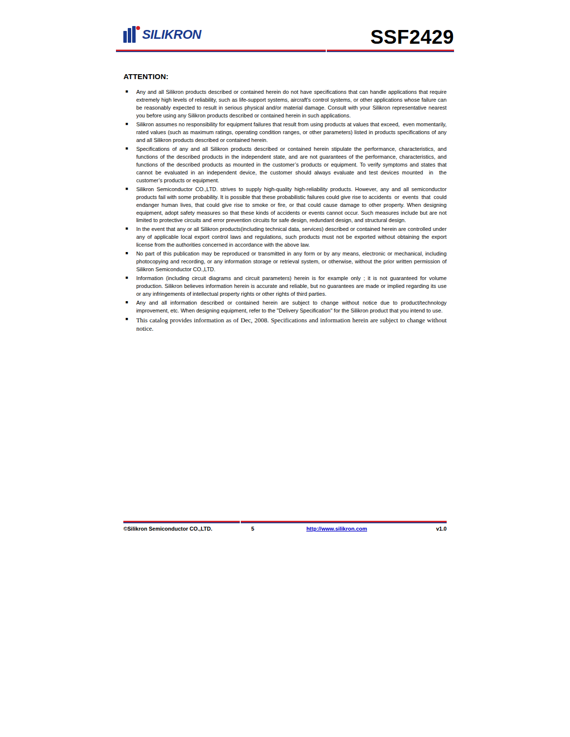SILIKRON
SSF2429
ATTENTION:
Any and all Silikron products described or contained herein do not have specifications that can handle applications that require extremely high levels of reliability, such as life-support systems, aircraft's control systems, or other applications whose failure can be reasonably expected to result in serious physical and/or material damage. Consult with your Silikron representative nearest you before using any Silikron products described or contained herein in such applications.
Silikron assumes no responsibility for equipment failures that result from using products at values that exceed, even momentarily, rated values (such as maximum ratings, operating condition ranges, or other parameters) listed in products specifications of any and all Silikron products described or contained herein.
Specifications of any and all Silikron products described or contained herein stipulate the performance, characteristics, and functions of the described products in the independent state, and are not guarantees of the performance, characteristics, and functions of the described products as mounted in the customer’s products or equipment. To verify symptoms and states that cannot be evaluated in an independent device, the customer should always evaluate and test devices mounted in the customer’s products or equipment.
Silikron Semiconductor CO.,LTD. strives to supply high-quality high-reliability products. However, any and all semiconductor products fail with some probability. It is possible that these probabilistic failures could give rise to accidents or events that could endanger human lives, that could give rise to smoke or fire, or that could cause damage to other property. When designing equipment, adopt safety measures so that these kinds of accidents or events cannot occur. Such measures include but are not limited to protective circuits and error prevention circuits for safe design, redundant design, and structural design.
In the event that any or all Silikron products(including technical data, services) described or contained herein are controlled under any of applicable local export control laws and regulations, such products must not be exported without obtaining the export license from the authorities concerned in accordance with the above law.
No part of this publication may be reproduced or transmitted in any form or by any means, electronic or mechanical, including photocopying and recording, or any information storage or retrieval system, or otherwise, without the prior written permission of Silikron Semiconductor CO.,LTD.
Information (including circuit diagrams and circuit parameters) herein is for example only ; it is not guaranteed for volume production. Silikron believes information herein is accurate and reliable, but no guarantees are made or implied regarding its use or any infringements of intellectual property rights or other rights of third parties.
Any and all information described or contained herein are subject to change without notice due to product/technology improvement, etc. When designing equipment, refer to the "Delivery Specification" for the Silikron product that you intend to use.
This catalog provides information as of Dec, 2008. Specifications and information herein are subject to change without notice.
©Silikron Semiconductor CO.,LTD.
5
http://www.silikron.com
v1.0